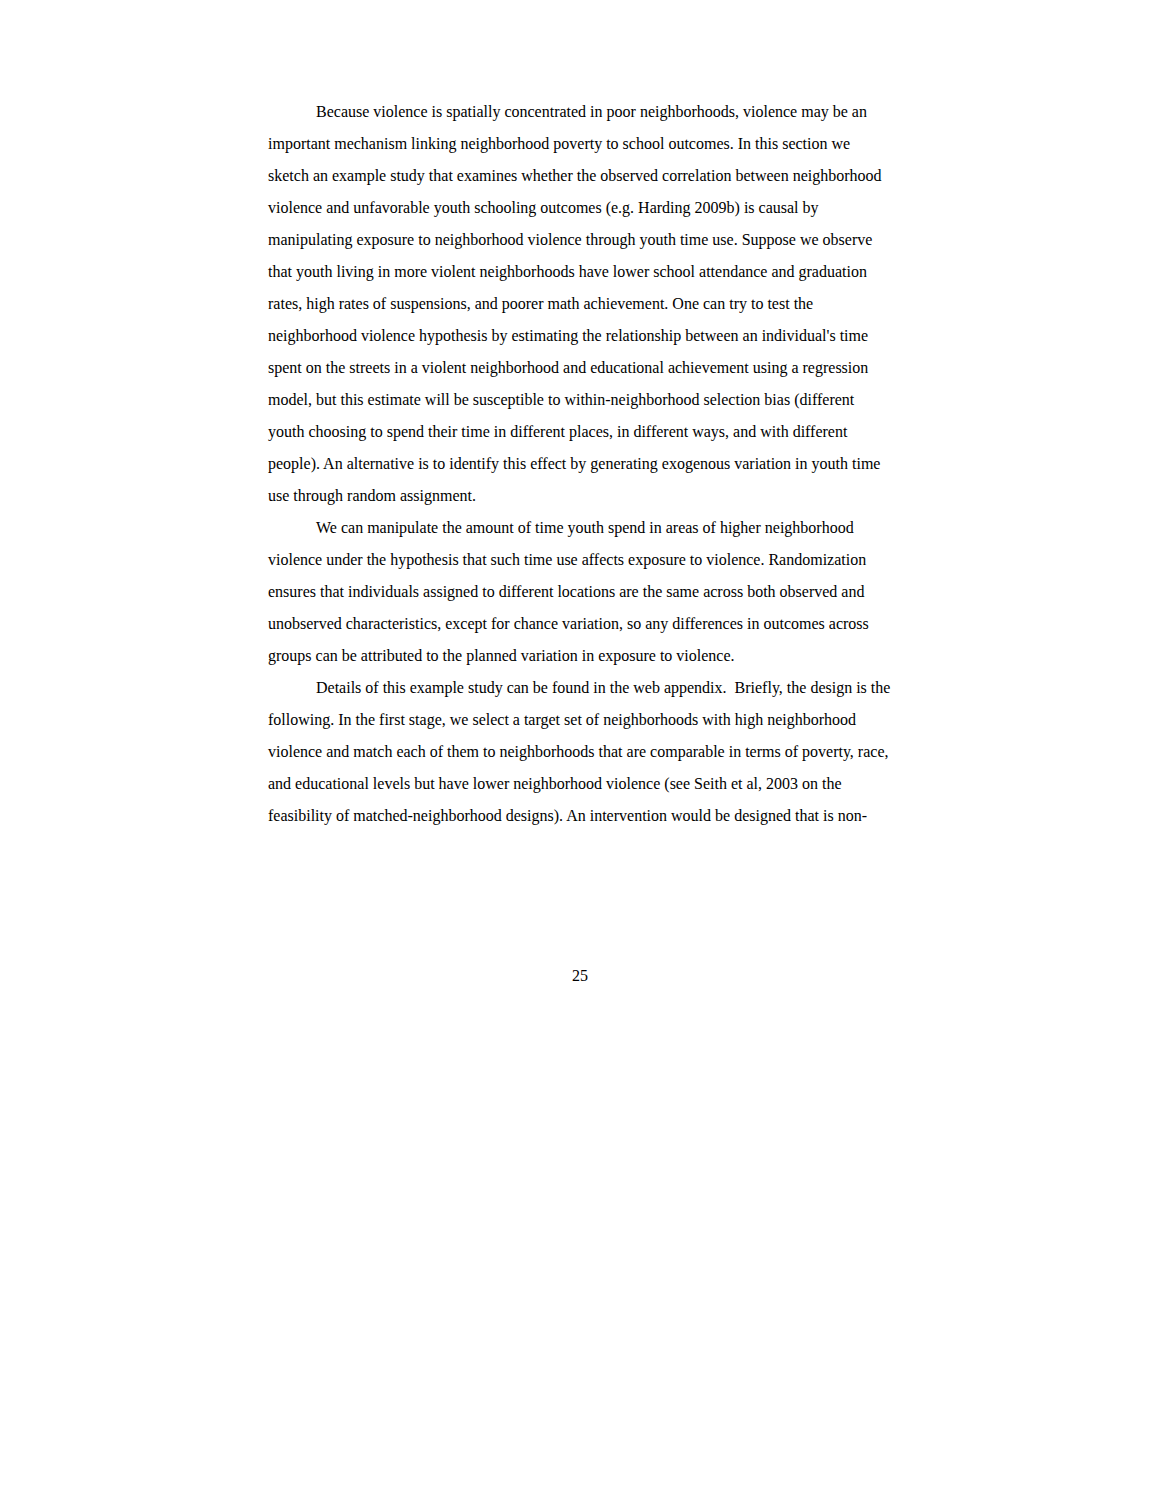Because violence is spatially concentrated in poor neighborhoods, violence may be an important mechanism linking neighborhood poverty to school outcomes. In this section we sketch an example study that examines whether the observed correlation between neighborhood violence and unfavorable youth schooling outcomes (e.g. Harding 2009b) is causal by manipulating exposure to neighborhood violence through youth time use. Suppose we observe that youth living in more violent neighborhoods have lower school attendance and graduation rates, high rates of suspensions, and poorer math achievement. One can try to test the neighborhood violence hypothesis by estimating the relationship between an individual's time spent on the streets in a violent neighborhood and educational achievement using a regression model, but this estimate will be susceptible to within-neighborhood selection bias (different youth choosing to spend their time in different places, in different ways, and with different people). An alternative is to identify this effect by generating exogenous variation in youth time use through random assignment.
We can manipulate the amount of time youth spend in areas of higher neighborhood violence under the hypothesis that such time use affects exposure to violence. Randomization ensures that individuals assigned to different locations are the same across both observed and unobserved characteristics, except for chance variation, so any differences in outcomes across groups can be attributed to the planned variation in exposure to violence.
Details of this example study can be found in the web appendix. Briefly, the design is the following. In the first stage, we select a target set of neighborhoods with high neighborhood violence and match each of them to neighborhoods that are comparable in terms of poverty, race, and educational levels but have lower neighborhood violence (see Seith et al, 2003 on the feasibility of matched-neighborhood designs). An intervention would be designed that is non-
25